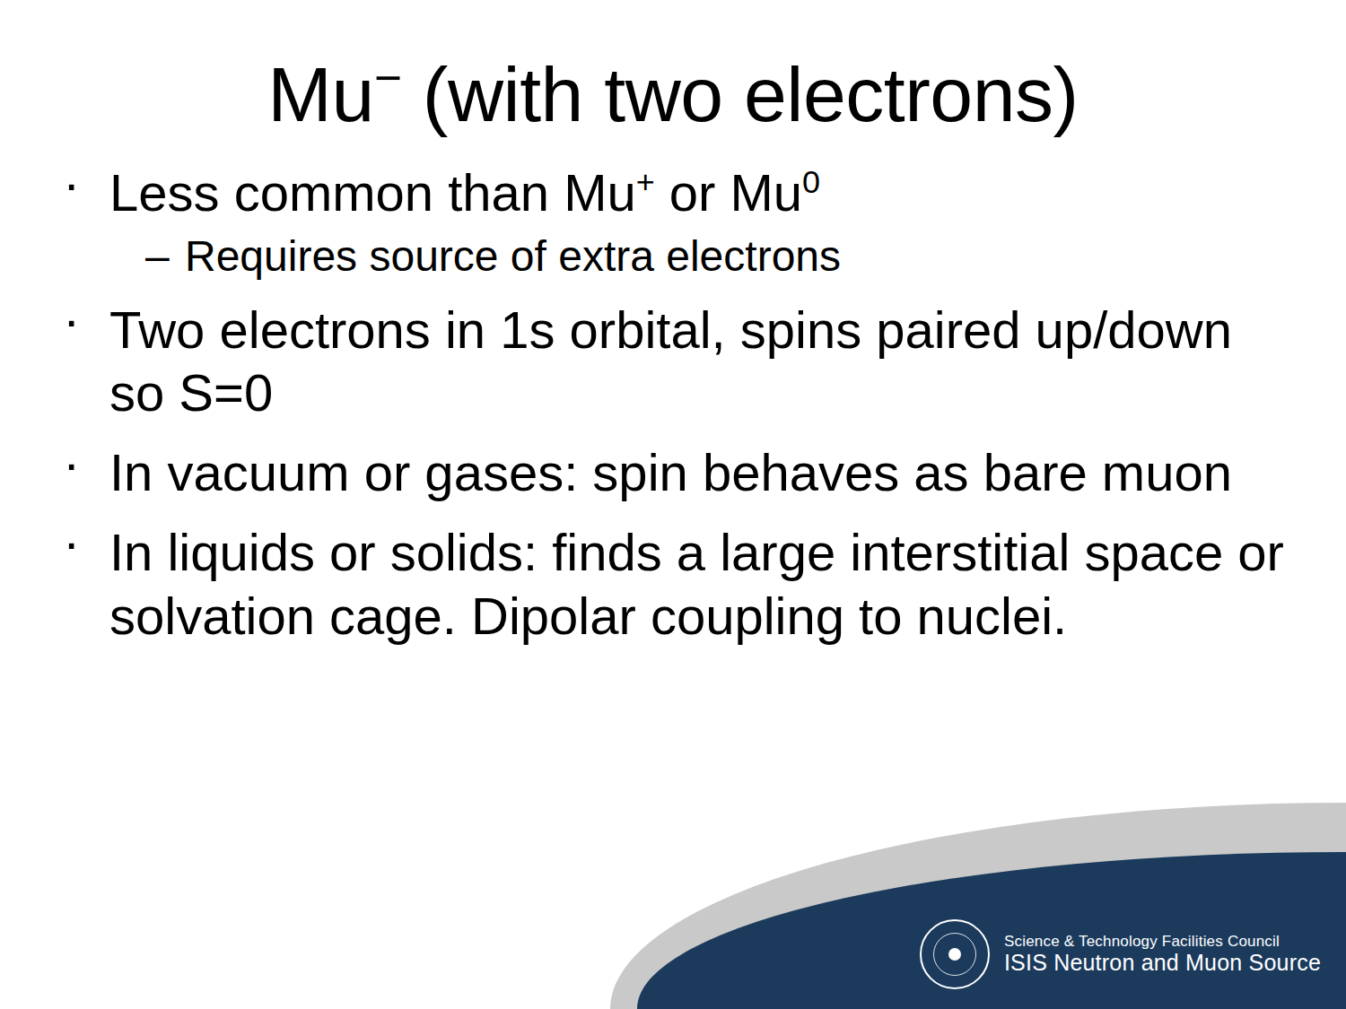Mu− (with two electrons)
Less common than Mu+ or Mu0
Requires source of extra electrons
Two electrons in 1s orbital, spins paired up/down so S=0
In vacuum or gases: spin behaves as bare muon
In liquids or solids: finds a large interstitial space or solvation cage. Dipolar coupling to nuclei.
Science & Technology Facilities Council
ISIS Neutron and Muon Source